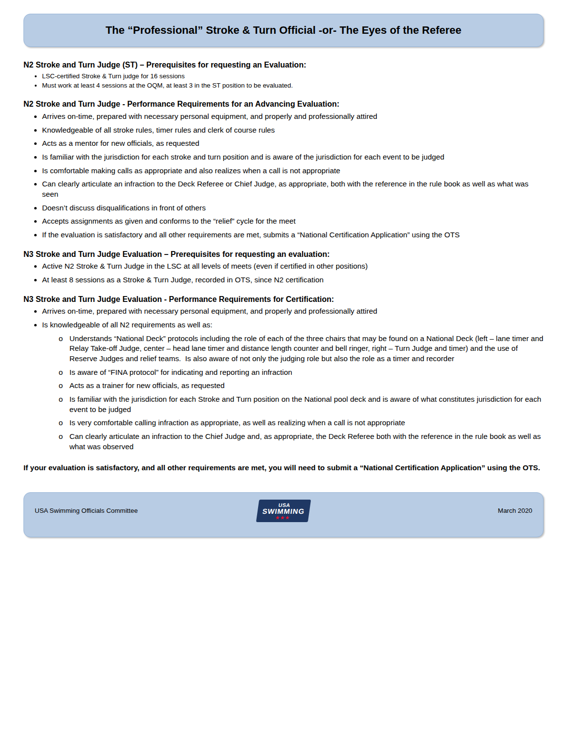The “Professional” Stroke & Turn Official -or- The Eyes of the Referee
N2 Stroke and Turn Judge (ST) – Prerequisites for requesting an Evaluation:
LSC-certified Stroke & Turn judge for 16 sessions
Must work at least 4 sessions at the OQM, at least 3 in the ST position to be evaluated.
N2 Stroke and Turn Judge - Performance Requirements for an Advancing Evaluation:
Arrives on-time, prepared with necessary personal equipment, and properly and professionally attired
Knowledgeable of all stroke rules, timer rules and clerk of course rules
Acts as a mentor for new officials, as requested
Is familiar with the jurisdiction for each stroke and turn position and is aware of the jurisdiction for each event to be judged
Is comfortable making calls as appropriate and also realizes when a call is not appropriate
Can clearly articulate an infraction to the Deck Referee or Chief Judge, as appropriate, both with the reference in the rule book as well as what was seen
Doesn’t discuss disqualifications in front of others
Accepts assignments as given and conforms to the “relief” cycle for the meet
If the evaluation is satisfactory and all other requirements are met, submits a “National Certification Application” using the OTS
N3 Stroke and Turn Judge Evaluation – Prerequisites for requesting an evaluation:
Active N2 Stroke & Turn Judge in the LSC at all levels of meets (even if certified in other positions)
At least 8 sessions as a Stroke & Turn Judge, recorded in OTS, since N2 certification
N3 Stroke and Turn Judge Evaluation - Performance Requirements for Certification:
Arrives on-time, prepared with necessary personal equipment, and properly and professionally attired
Is knowledgeable of all N2 requirements as well as:
Understands “National Deck” protocols including the role of each of the three chairs that may be found on a National Deck (left – lane timer and Relay Take-off Judge, center – head lane timer and distance length counter and bell ringer, right – Turn Judge and timer) and the use of Reserve Judges and relief teams. Is also aware of not only the judging role but also the role as a timer and recorder
Is aware of “FINA protocol” for indicating and reporting an infraction
Acts as a trainer for new officials, as requested
Is familiar with the jurisdiction for each Stroke and Turn position on the National pool deck and is aware of what constitutes jurisdiction for each event to be judged
Is very comfortable calling infraction as appropriate, as well as realizing when a call is not appropriate
Can clearly articulate an infraction to the Chief Judge and, as appropriate, the Deck Referee both with the reference in the rule book as well as what was observed
If your evaluation is satisfactory, and all other requirements are met, you will need to submit a “National Certification Application” using the OTS.
USA Swimming Officials Committee
USA SWIMMING ★★★
March 2020